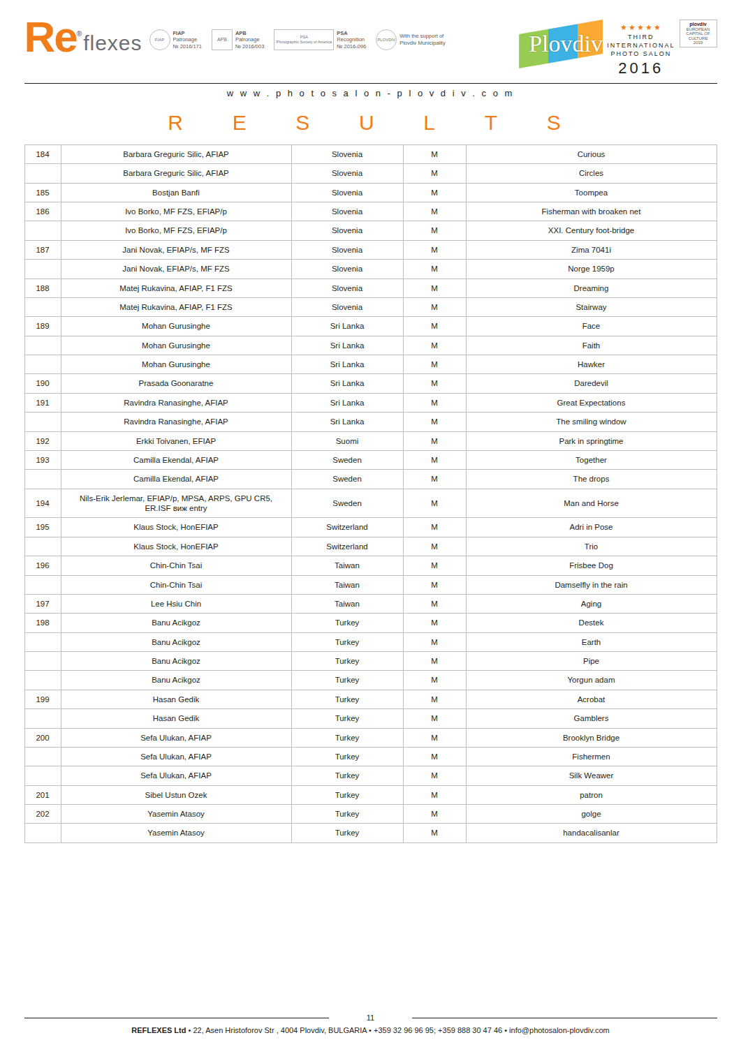Re®
flexes
FIAP
FIAP
Patronage
№ 2016/171
APB
APB
Patronage
№ 2016/003
PSA
Photographic Society of America
PSA
Recognition
№ 2016-096
PLOVDIV
With the support of Plovdiv Municipality
Plovdiv
★★★★★
THIRD
INTERNATIONAL
PHOTO SALON
2016
plovdiv EUROPEAN
CAPITAL OF
CULTURE
2019
w w w . p h o t o s a l o n - p l o v d i v . c o m
R E S U L T S
| 184 | Barbara Greguric Silic, AFIAP | Slovenia | M | Curious |
| | Barbara Greguric Silic, AFIAP | Slovenia | M | Circles |
| 185 | Bostjan Banfi | Slovenia | M | Toompea |
| 186 | Ivo Borko, MF FZS, EFIAP/p | Slovenia | M | Fisherman with broaken net |
| | Ivo Borko, MF FZS, EFIAP/p | Slovenia | M | XXI. Century foot-bridge |
| 187 | Jani Novak, EFIAP/s, MF FZS | Slovenia | M | Zima 7041i |
| | Jani Novak, EFIAP/s, MF FZS | Slovenia | M | Norge 1959p |
| 188 | Matej Rukavina, AFIAP, F1 FZS | Slovenia | M | Dreaming |
| | Matej Rukavina, AFIAP, F1 FZS | Slovenia | M | Stairway |
| 189 | Mohan Gurusinghe | Sri Lanka | M | Face |
| | Mohan Gurusinghe | Sri Lanka | M | Faith |
| | Mohan Gurusinghe | Sri Lanka | M | Hawker |
| 190 | Prasada Goonaratne | Sri Lanka | M | Daredevil |
| 191 | Ravindra Ranasinghe, AFIAP | Sri Lanka | M | Great Expectations |
| | Ravindra Ranasinghe, AFIAP | Sri Lanka | M | The smiling window |
| 192 | Erkki Toivanen, EFIAP | Suomi | M | Park in springtime |
| 193 | Camilla Ekendal, AFIAP | Sweden | M | Together |
| | Camilla Ekendal, AFIAP | Sweden | M | The drops |
| 194 | Nils-Erik Jerlemar, EFIAP/p, MPSA, ARPS, GPU CR5, ER.ISF виж entry | Sweden | M | Man and Horse |
| 195 | Klaus Stock, HonEFIAP | Switzerland | M | Adri in Pose |
| | Klaus Stock, HonEFIAP | Switzerland | M | Trio |
| 196 | Chin-Chin Tsai | Taiwan | M | Frisbee Dog |
| | Chin-Chin Tsai | Taiwan | M | Damselfly in the rain |
| 197 | Lee Hsiu Chin | Taiwan | M | Aging |
| 198 | Banu Acikgoz | Turkey | M | Destek |
| | Banu Acikgoz | Turkey | M | Earth |
| | Banu Acikgoz | Turkey | M | Pipe |
| | Banu Acikgoz | Turkey | M | Yorgun adam |
| 199 | Hasan Gedik | Turkey | M | Acrobat |
| | Hasan Gedik | Turkey | M | Gamblers |
| 200 | Sefa Ulukan, AFIAP | Turkey | M | Brooklyn Bridge |
| | Sefa Ulukan, AFIAP | Turkey | M | Fishermen |
| | Sefa Ulukan, AFIAP | Turkey | M | Silk Weawer |
| 201 | Sibel Ustun Ozek | Turkey | M | patron |
| 202 | Yasemin Atasoy | Turkey | M | golge |
| | Yasemin Atasoy | Turkey | M | handacalisanlar |
11
REFLEXES Ltd • 22, Asen Hristoforov Str , 4004 Plovdiv, BULGARIA • +359 32 96 96 95; +359 888 30 47 46 • info@photosalon-plovdiv.com